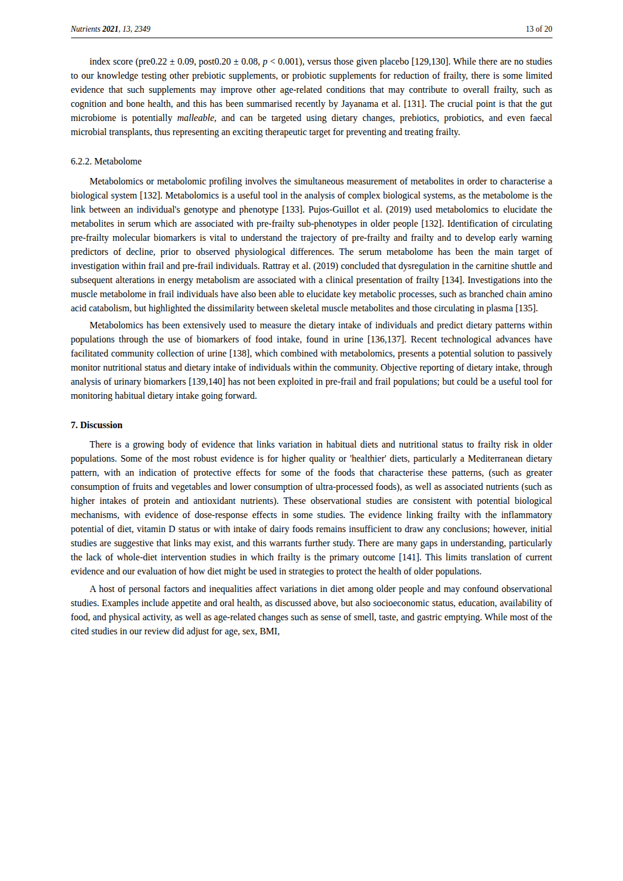Nutrients 2021, 13, 2349 13 of 20
index score (pre0.22 ± 0.09, post0.20 ± 0.08, p < 0.001), versus those given placebo [129,130]. While there are no studies to our knowledge testing other prebiotic supplements, or probiotic supplements for reduction of frailty, there is some limited evidence that such supplements may improve other age-related conditions that may contribute to overall frailty, such as cognition and bone health, and this has been summarised recently by Jayanama et al. [131]. The crucial point is that the gut microbiome is potentially malleable, and can be targeted using dietary changes, prebiotics, probiotics, and even faecal microbial transplants, thus representing an exciting therapeutic target for preventing and treating frailty.
6.2.2. Metabolome
Metabolomics or metabolomic profiling involves the simultaneous measurement of metabolites in order to characterise a biological system [132]. Metabolomics is a useful tool in the analysis of complex biological systems, as the metabolome is the link between an individual's genotype and phenotype [133]. Pujos-Guillot et al. (2019) used metabolomics to elucidate the metabolites in serum which are associated with pre-frailty sub-phenotypes in older people [132]. Identification of circulating pre-frailty molecular biomarkers is vital to understand the trajectory of pre-frailty and frailty and to develop early warning predictors of decline, prior to observed physiological differences. The serum metabolome has been the main target of investigation within frail and pre-frail individuals. Rattray et al. (2019) concluded that dysregulation in the carnitine shuttle and subsequent alterations in energy metabolism are associated with a clinical presentation of frailty [134]. Investigations into the muscle metabolome in frail individuals have also been able to elucidate key metabolic processes, such as branched chain amino acid catabolism, but highlighted the dissimilarity between skeletal muscle metabolites and those circulating in plasma [135].
Metabolomics has been extensively used to measure the dietary intake of individuals and predict dietary patterns within populations through the use of biomarkers of food intake, found in urine [136,137]. Recent technological advances have facilitated community collection of urine [138], which combined with metabolomics, presents a potential solution to passively monitor nutritional status and dietary intake of individuals within the community. Objective reporting of dietary intake, through analysis of urinary biomarkers [139,140] has not been exploited in pre-frail and frail populations; but could be a useful tool for monitoring habitual dietary intake going forward.
7. Discussion
There is a growing body of evidence that links variation in habitual diets and nutritional status to frailty risk in older populations. Some of the most robust evidence is for higher quality or 'healthier' diets, particularly a Mediterranean dietary pattern, with an indication of protective effects for some of the foods that characterise these patterns, (such as greater consumption of fruits and vegetables and lower consumption of ultra-processed foods), as well as associated nutrients (such as higher intakes of protein and antioxidant nutrients). These observational studies are consistent with potential biological mechanisms, with evidence of dose-response effects in some studies. The evidence linking frailty with the inflammatory potential of diet, vitamin D status or with intake of dairy foods remains insufficient to draw any conclusions; however, initial studies are suggestive that links may exist, and this warrants further study. There are many gaps in understanding, particularly the lack of whole-diet intervention studies in which frailty is the primary outcome [141]. This limits translation of current evidence and our evaluation of how diet might be used in strategies to protect the health of older populations.
A host of personal factors and inequalities affect variations in diet among older people and may confound observational studies. Examples include appetite and oral health, as discussed above, but also socioeconomic status, education, availability of food, and physical activity, as well as age-related changes such as sense of smell, taste, and gastric emptying. While most of the cited studies in our review did adjust for age, sex, BMI,